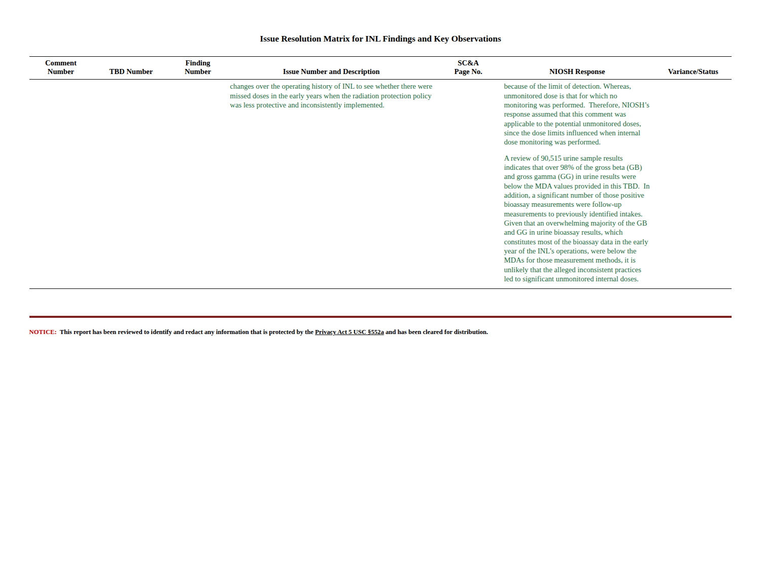Issue Resolution Matrix for INL Findings and Key Observations
| Comment Number | TBD Number | Finding Number | Issue Number and Description | SC&A Page No. | NIOSH Response | Variance/Status |
| --- | --- | --- | --- | --- | --- | --- |
| | | | changes over the operating history of INL to see whether there were missed doses in the early years when the radiation protection policy was less protective and inconsistently implemented. | | because of the limit of detection. Whereas, unmonitored dose is that for which no monitoring was performed. Therefore, NIOSH’s response assumed that this comment was applicable to the potential unmonitored doses, since the dose limits influenced when internal dose monitoring was performed. A review of 90,515 urine sample results indicates that over 98% of the gross beta (GB) and gross gamma (GG) in urine results were below the MDA values provided in this TBD. In addition, a significant number of those positive bioassay measurements were follow-up measurements to previously identified intakes. Given that an overwhelming majority of the GB and GG in urine bioassay results, which constitutes most of the bioassay data in the early year of the INL’s operations, were below the MDAs for those measurement methods, it is unlikely that the alleged inconsistent practices led to significant unmonitored internal doses. | |
NOTICE: This report has been reviewed to identify and redact any information that is protected by the Privacy Act 5 USC §552a and has been cleared for distribution.